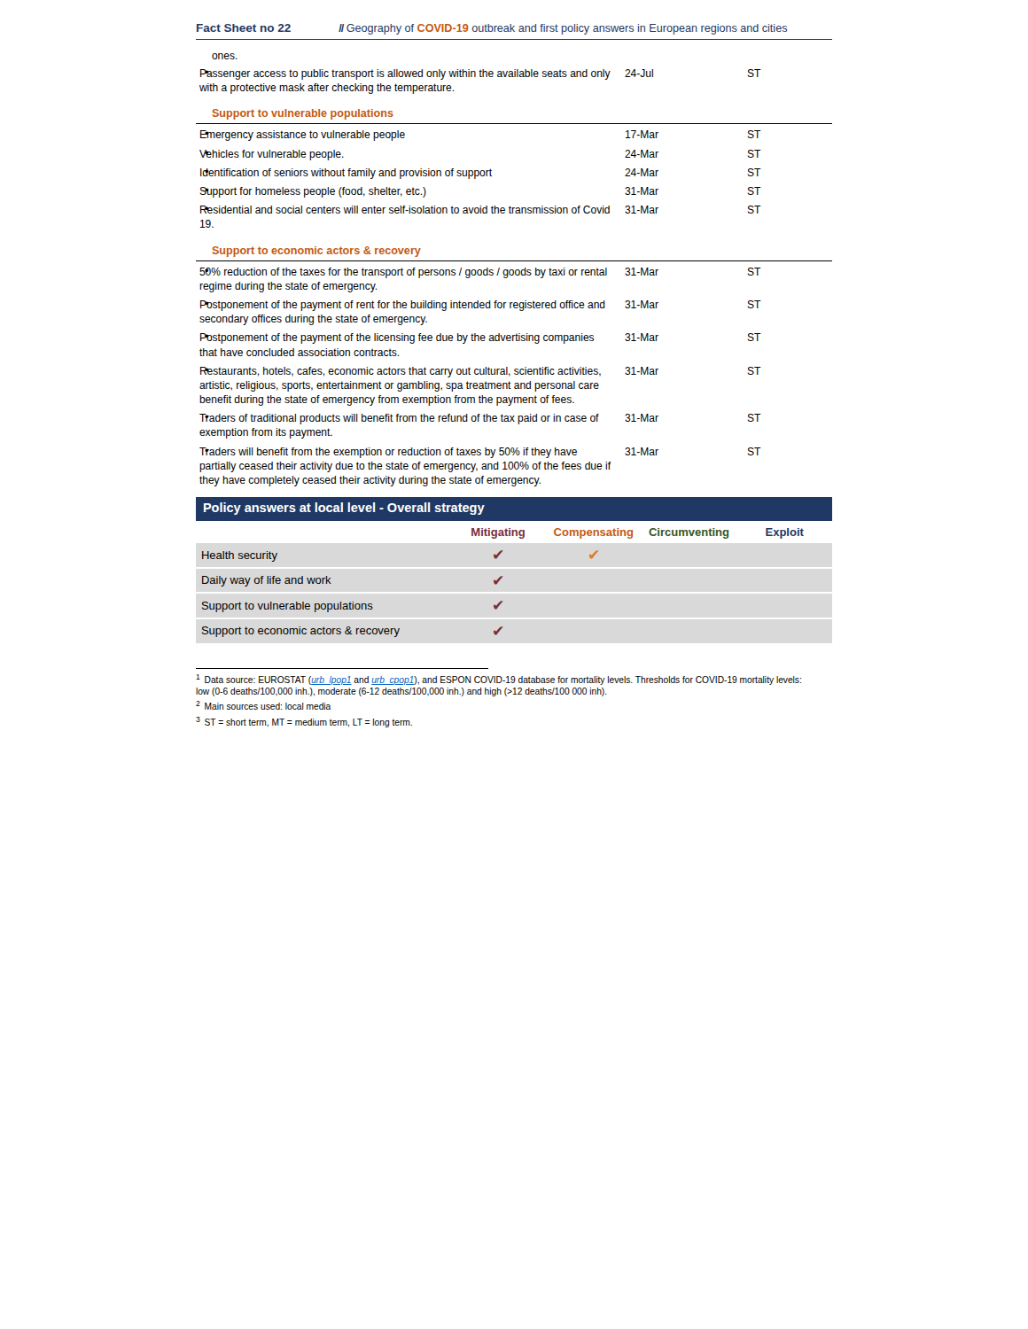Fact Sheet no 22
// Geography of COVID-19 outbreak and first policy answers in European regions and cities
ones.
| Passenger access to public transport is allowed only within the available seats and only with a protective mask after checking the temperature. | 24-Jul | ST |
| Support to vulnerable populations |
| Emergency assistance to vulnerable people | 17-Mar | ST |
| Vehicles for vulnerable people. | 24-Mar | ST |
| Identification of seniors without family and provision of support | 24-Mar | ST |
| Support for homeless people (food, shelter, etc.) | 31-Mar | ST |
| Residential and social centers will enter self-isolation to avoid the transmission of Covid 19. | 31-Mar | ST |
| Support to economic actors & recovery |
| 50% reduction of the taxes for the transport of persons / goods / goods by taxi or rental regime during the state of emergency. | 31-Mar | ST |
| Postponement of the payment of rent for the building intended for registered office and secondary offices during the state of emergency. | 31-Mar | ST |
| Postponement of the payment of the licensing fee due by the advertising companies that have concluded association contracts. | 31-Mar | ST |
| Restaurants, hotels, cafes, economic actors that carry out cultural, scientific activities, artistic, religious, sports, entertainment or gambling, spa treatment and personal care benefit during the state of emergency from exemption from the payment of fees. | 31-Mar | ST |
| Traders of traditional products will benefit from the refund of the tax paid or in case of exemption from its payment. | 31-Mar | ST |
| Traders will benefit from the exemption or reduction of taxes by 50% if they have partially ceased their activity due to the state of emergency, and 100% of the fees due if they have completely ceased their activity during the state of emergency. | 31-Mar | ST |
Policy answers at local level - Overall strategy
| | Mitigating | Compensating | Circumventing | Exploit |
| --- | --- | --- | --- | --- |
| Health security | ✔ | ✔ | | |
| Daily way of life and work | ✔ | | | |
| Support to vulnerable populations | ✔ | | | |
| Support to economic actors & recovery | ✔ | | | |
1 Data source: EUROSTAT (urb_lpop1 and urb_cpop1), and ESPON COVID-19 database for mortality levels. Thresholds for COVID-19 mortality levels: low (0-6 deaths/100,000 inh.), moderate (6-12 deaths/100,000 inh.) and high (>12 deaths/100 000 inh).
2 Main sources used: local media
3 ST = short term, MT = medium term, LT = long term.